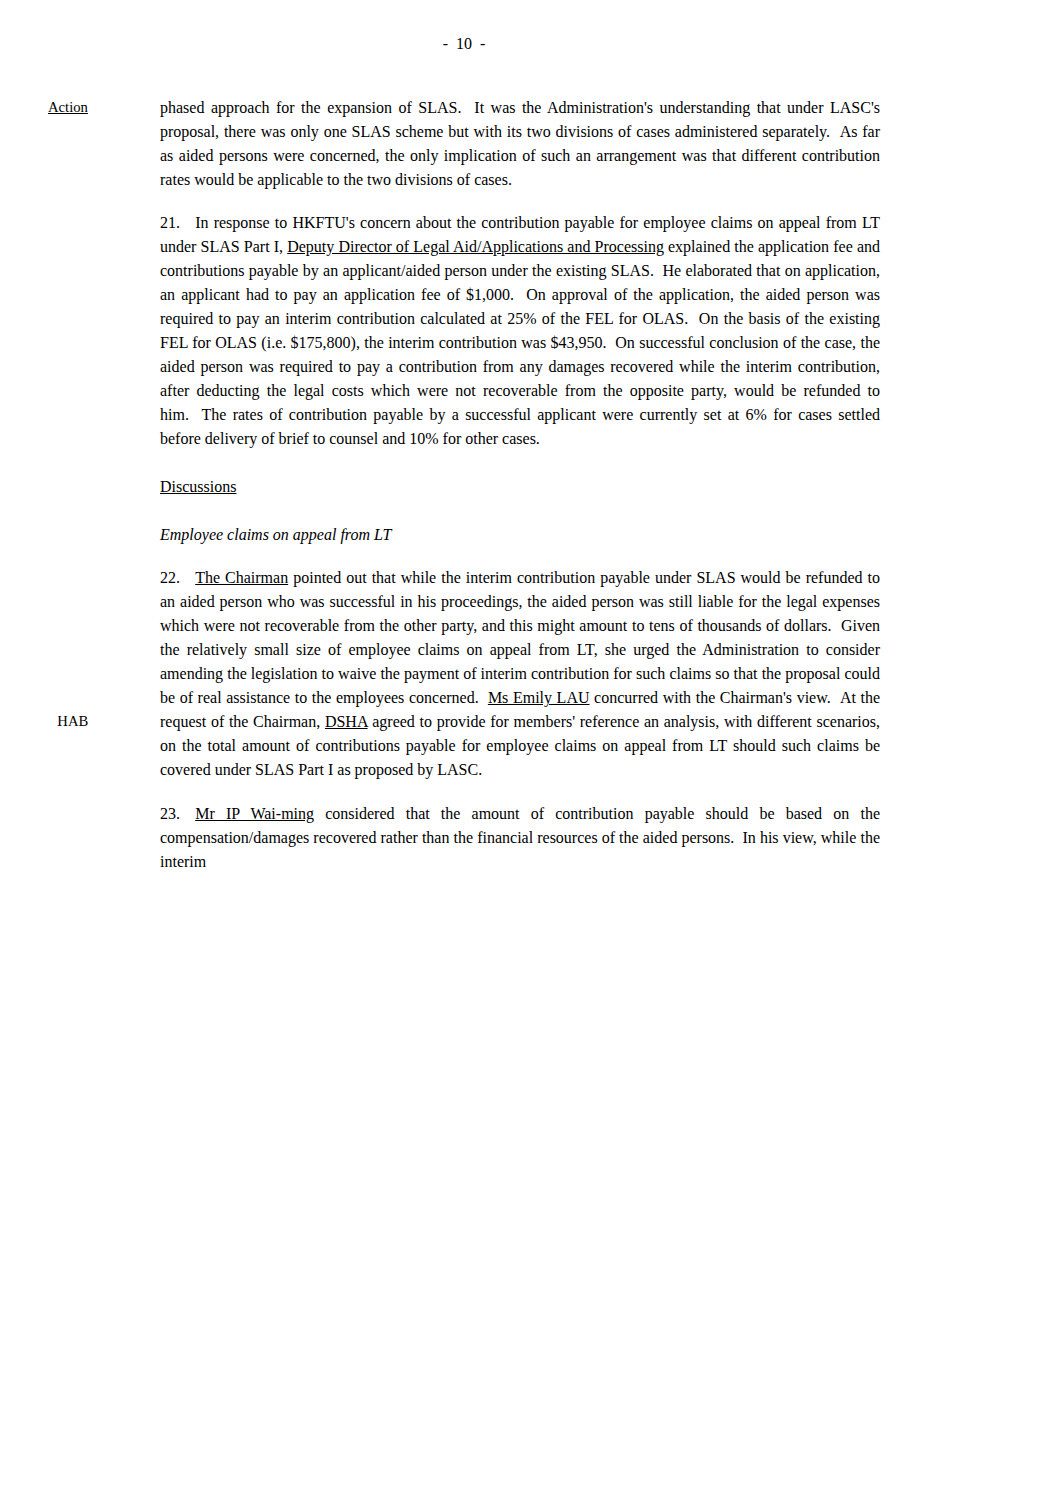- 10 -
Action
phased approach for the expansion of SLAS. It was the Administration's understanding that under LASC's proposal, there was only one SLAS scheme but with its two divisions of cases administered separately. As far as aided persons were concerned, the only implication of such an arrangement was that different contribution rates would be applicable to the two divisions of cases.
21. In response to HKFTU's concern about the contribution payable for employee claims on appeal from LT under SLAS Part I, Deputy Director of Legal Aid/Applications and Processing explained the application fee and contributions payable by an applicant/aided person under the existing SLAS. He elaborated that on application, an applicant had to pay an application fee of $1,000. On approval of the application, the aided person was required to pay an interim contribution calculated at 25% of the FEL for OLAS. On the basis of the existing FEL for OLAS (i.e. $175,800), the interim contribution was $43,950. On successful conclusion of the case, the aided person was required to pay a contribution from any damages recovered while the interim contribution, after deducting the legal costs which were not recoverable from the opposite party, would be refunded to him. The rates of contribution payable by a successful applicant were currently set at 6% for cases settled before delivery of brief to counsel and 10% for other cases.
Discussions
Employee claims on appeal from LT
22. The Chairman pointed out that while the interim contribution payable under SLAS would be refunded to an aided person who was successful in his proceedings, the aided person was still liable for the legal expenses which were not recoverable from the other party, and this might amount to tens of thousands of dollars. Given the relatively small size of employee claims on appeal from LT, she urged the Administration to consider amending the legislation to waive the payment of interim contribution for such claims so that the proposal could be of real assistance to the employees concerned. Ms Emily LAU concurred with the Chairman's view. At the request of the Chairman, HAB DSHA agreed to provide for members' reference an analysis, with different scenarios, on the total amount of contributions payable for employee claims on appeal from LT should such claims be covered under SLAS Part I as proposed by LASC.
23. Mr IP Wai-ming considered that the amount of contribution payable should be based on the compensation/damages recovered rather than the financial resources of the aided persons. In his view, while the interim